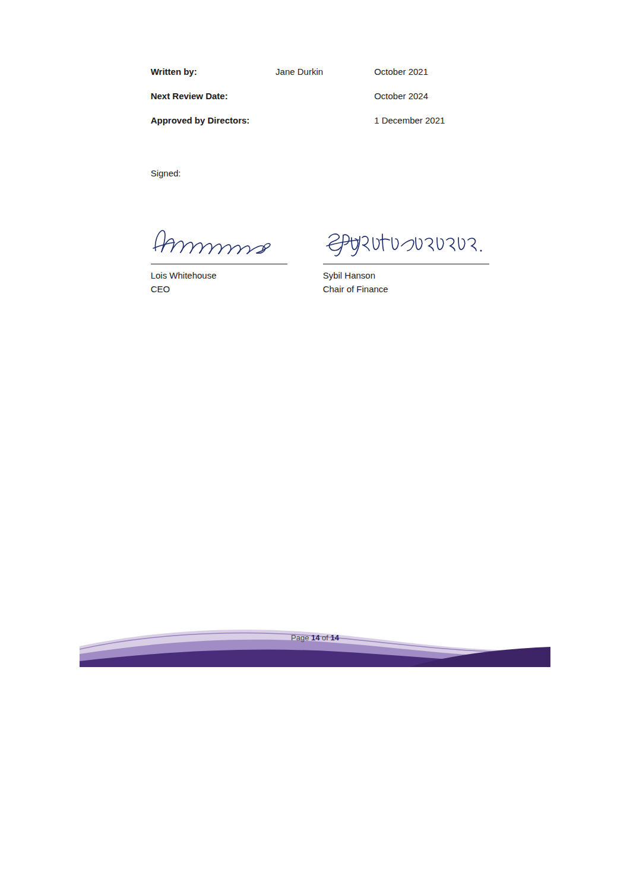| Written by: | Jane Durkin | October 2021 |
| Next Review Date: | | October 2024 |
| Approved by Directors: | | 1 December 2021 |
Signed:
Lois Whitehouse
CEO
Sybil Hanson
Chair of Finance
Page 14 of 14